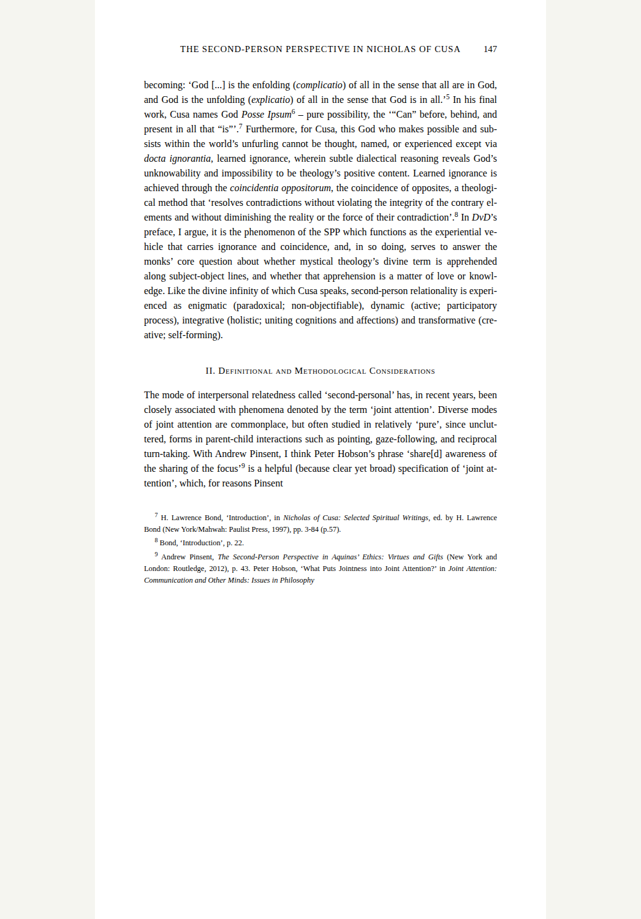THE SECOND-PERSON PERSPECTIVE IN NICHOLAS OF CUSA 147
becoming: ‘God [...] is the enfolding (complicatio) of all in the sense that all are in God, and God is the unfolding (explicatio) of all in the sense that God is in all.’5 In his final work, Cusa names God Posse Ipsum6 – pure possibility, the ‘“Can” before, behind, and present in all that “is”’.7 Furthermore, for Cusa, this God who makes possible and subsists within the world’s unfurling cannot be thought, named, or experienced except via docta ignorantia, learned ignorance, wherein subtle dialectical reasoning reveals God’s unknowability and impossibility to be theology’s positive content. Learned ignorance is achieved through the coincidentia oppositorum, the coincidence of opposites, a theological method that ‘resolves contradictions without violating the integrity of the contrary elements and without diminishing the reality or the force of their contradiction’.8 In DvD’s preface, I argue, it is the phenomenon of the SPP which functions as the experiential vehicle that carries ignorance and coincidence, and, in so doing, serves to answer the monks’ core question about whether mystical theology’s divine term is apprehended along subject-object lines, and whether that apprehension is a matter of love or knowledge. Like the divine infinity of which Cusa speaks, second-person relationality is experienced as enigmatic (paradoxical; non-objectifiable), dynamic (active; participatory process), integrative (holistic; uniting cognitions and affections) and transformative (creative; self-forming).
II. Definitional and Methodological Considerations
The mode of interpersonal relatedness called ‘second-personal’ has, in recent years, been closely associated with phenomena denoted by the term ‘joint attention’. Diverse modes of joint attention are commonplace, but often studied in relatively ‘pure’, since uncluttered, forms in parent-child interactions such as pointing, gaze-following, and reciprocal turn-taking. With Andrew Pinsent, I think Peter Hobson’s phrase ‘share[d] awareness of the sharing of the focus’9 is a helpful (because clear yet broad) specification of ‘joint attention’, which, for reasons Pinsent
7 H. Lawrence Bond, ‘Introduction’, in Nicholas of Cusa: Selected Spiritual Writings, ed. by H. Lawrence Bond (New York/Mahwah: Paulist Press, 1997), pp. 3-84 (p.57).
8 Bond, ‘Introduction’, p. 22.
9 Andrew Pinsent, The Second-Person Perspective in Aquinas’ Ethics: Virtues and Gifts (New York and London: Routledge, 2012), p. 43. Peter Hobson, ‘What Puts Jointness into Joint Attention?’ in Joint Attention: Communication and Other Minds: Issues in Philosophy